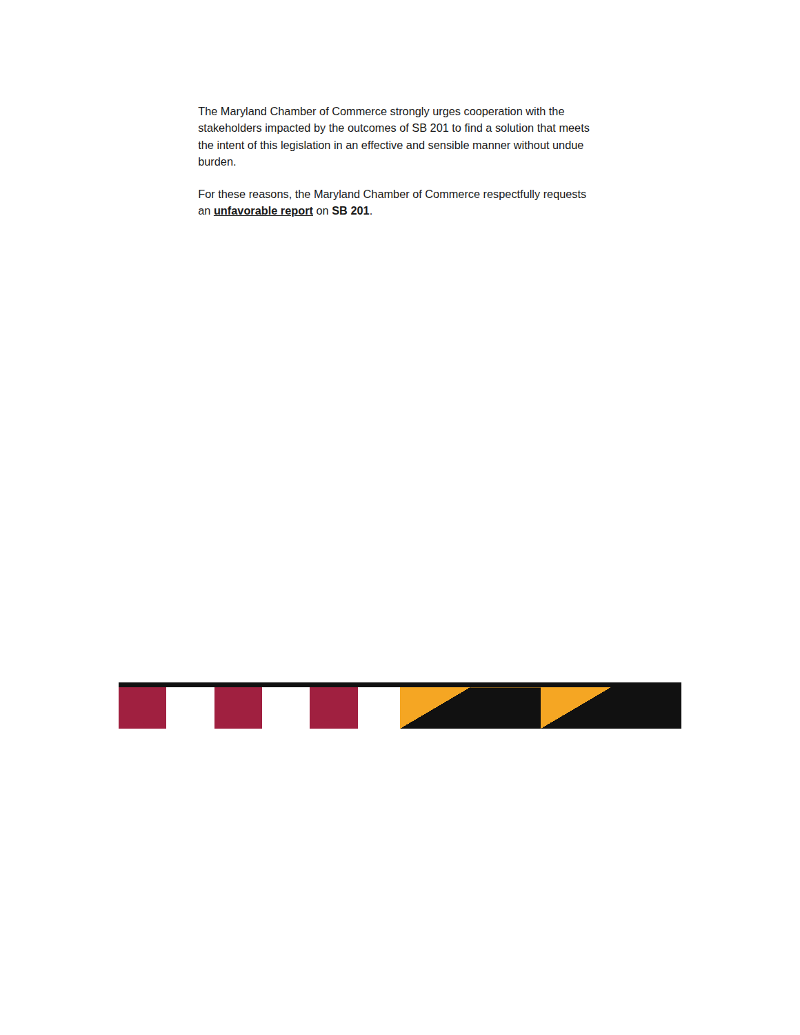The Maryland Chamber of Commerce strongly urges cooperation with the stakeholders impacted by the outcomes of SB 201 to find a solution that meets the intent of this legislation in an effective and sensible manner without undue burden.
For these reasons, the Maryland Chamber of Commerce respectfully requests an unfavorable report on SB 201.